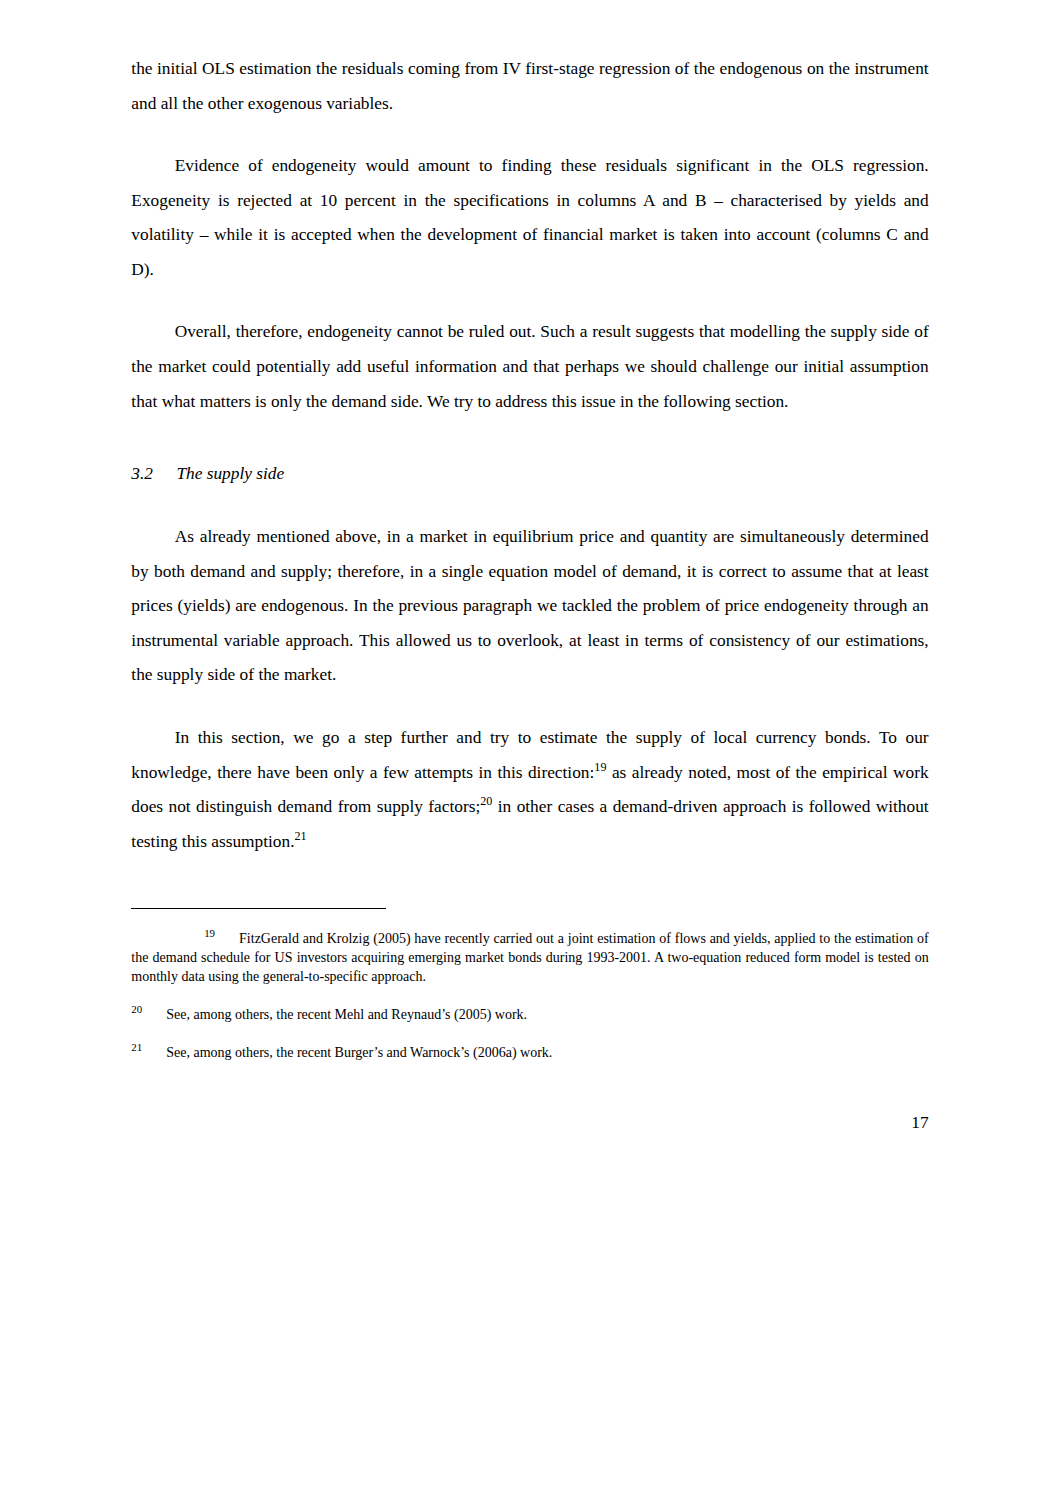the initial OLS estimation the residuals coming from IV first-stage regression of the endogenous on the instrument and all the other exogenous variables.
Evidence of endogeneity would amount to finding these residuals significant in the OLS regression. Exogeneity is rejected at 10 percent in the specifications in columns A and B – characterised by yields and volatility – while it is accepted when the development of financial market is taken into account (columns C and D).
Overall, therefore, endogeneity cannot be ruled out. Such a result suggests that modelling the supply side of the market could potentially add useful information and that perhaps we should challenge our initial assumption that what matters is only the demand side. We try to address this issue in the following section.
3.2 The supply side
As already mentioned above, in a market in equilibrium price and quantity are simultaneously determined by both demand and supply; therefore, in a single equation model of demand, it is correct to assume that at least prices (yields) are endogenous. In the previous paragraph we tackled the problem of price endogeneity through an instrumental variable approach. This allowed us to overlook, at least in terms of consistency of our estimations, the supply side of the market.
In this section, we go a step further and try to estimate the supply of local currency bonds. To our knowledge, there have been only a few attempts in this direction:19 as already noted, most of the empirical work does not distinguish demand from supply factors;20 in other cases a demand-driven approach is followed without testing this assumption.21
19 FitzGerald and Krolzig (2005) have recently carried out a joint estimation of flows and yields, applied to the estimation of the demand schedule for US investors acquiring emerging market bonds during 1993-2001. A two-equation reduced form model is tested on monthly data using the general-to-specific approach.
20 See, among others, the recent Mehl and Reynaud’s (2005) work.
21 See, among others, the recent Burger’s and Warnock’s (2006a) work.
17